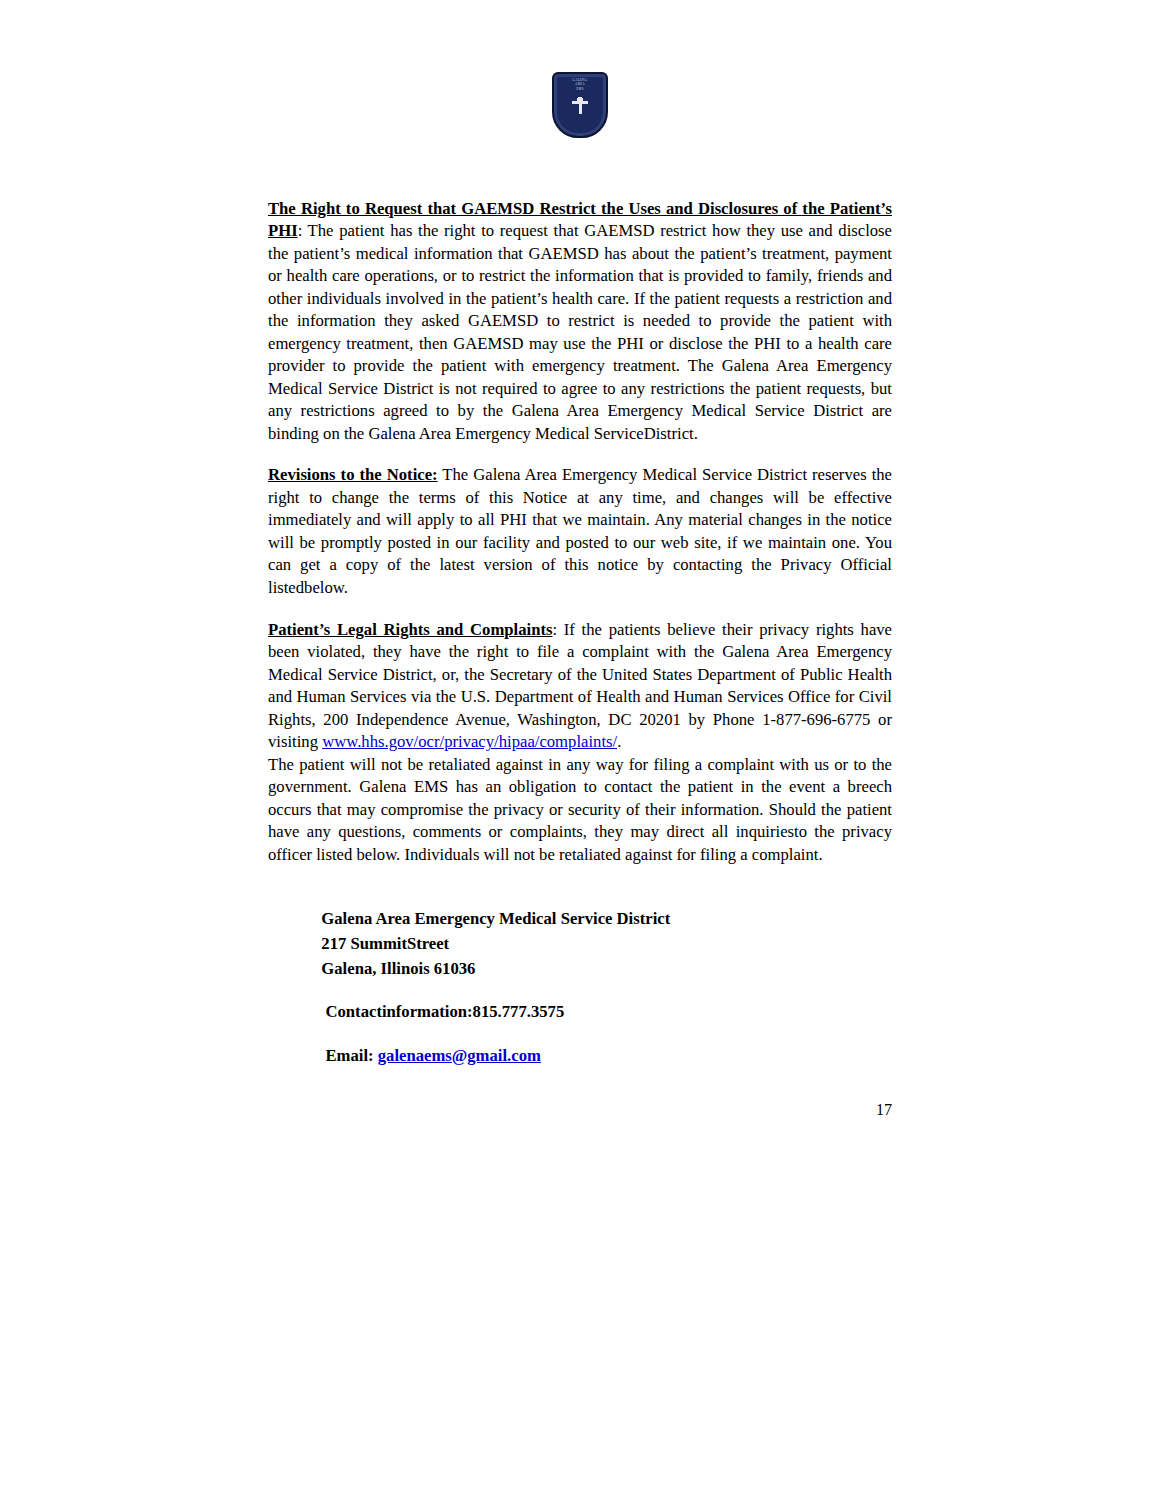The Right to Request that GAEMSD Restrict the Uses and Disclosures of the Patient’s PHI: The patient has the right to request that GAEMSD restrict how they use and disclose the patient’s medical information that GAEMSD has about the patient’s treatment, payment or health care operations, or to restrict the information that is provided to family, friends and other individuals involved in the patient’s health care. If the patient requests a restriction and the information they asked GAEMSD to restrict is needed to provide the patient with emergency treatment, then GAEMSD may use the PHI or disclose the PHI to a health care provider to provide the patient with emergency treatment. The Galena Area Emergency Medical Service District is not required to agree to any restrictions the patient requests, but any restrictions agreed to by the Galena Area Emergency Medical Service District are binding on the Galena Area Emergency Medical ServiceDistrict.
Revisions to the Notice: The Galena Area Emergency Medical Service District reserves the right to change the terms of this Notice at any time, and changes will be effective immediately and will apply to all PHI that we maintain. Any material changes in the notice will be promptly posted in our facility and posted to our web site, if we maintain one. You can get a copy of the latest version of this notice by contacting the Privacy Official listedbelow.
Patient’s Legal Rights and Complaints: If the patients believe their privacy rights have been violated, they have the right to file a complaint with the Galena Area Emergency Medical Service District, or, the Secretary of the United States Department of Public Health and Human Services via the U.S. Department of Health and Human Services Office for Civil Rights, 200 Independence Avenue, Washington, DC 20201 by Phone 1-877-696-6775 or visiting www.hhs.gov/ocr/privacy/hipaa/complaints/.
The patient will not be retaliated against in any way for filing a complaint with us or to the government. Galena EMS has an obligation to contact the patient in the event a breech occurs that may compromise the privacy or security of their information. Should the patient have any questions, comments or complaints, they may direct all inquiriesto the privacy officer listed below. Individuals will not be retaliated against for filing a complaint.
Galena Area Emergency Medical Service District
217 SummitStreet
Galena, Illinois 61036 Contactinformation:815.777.3575 Email: galenaems@gmail.com
17